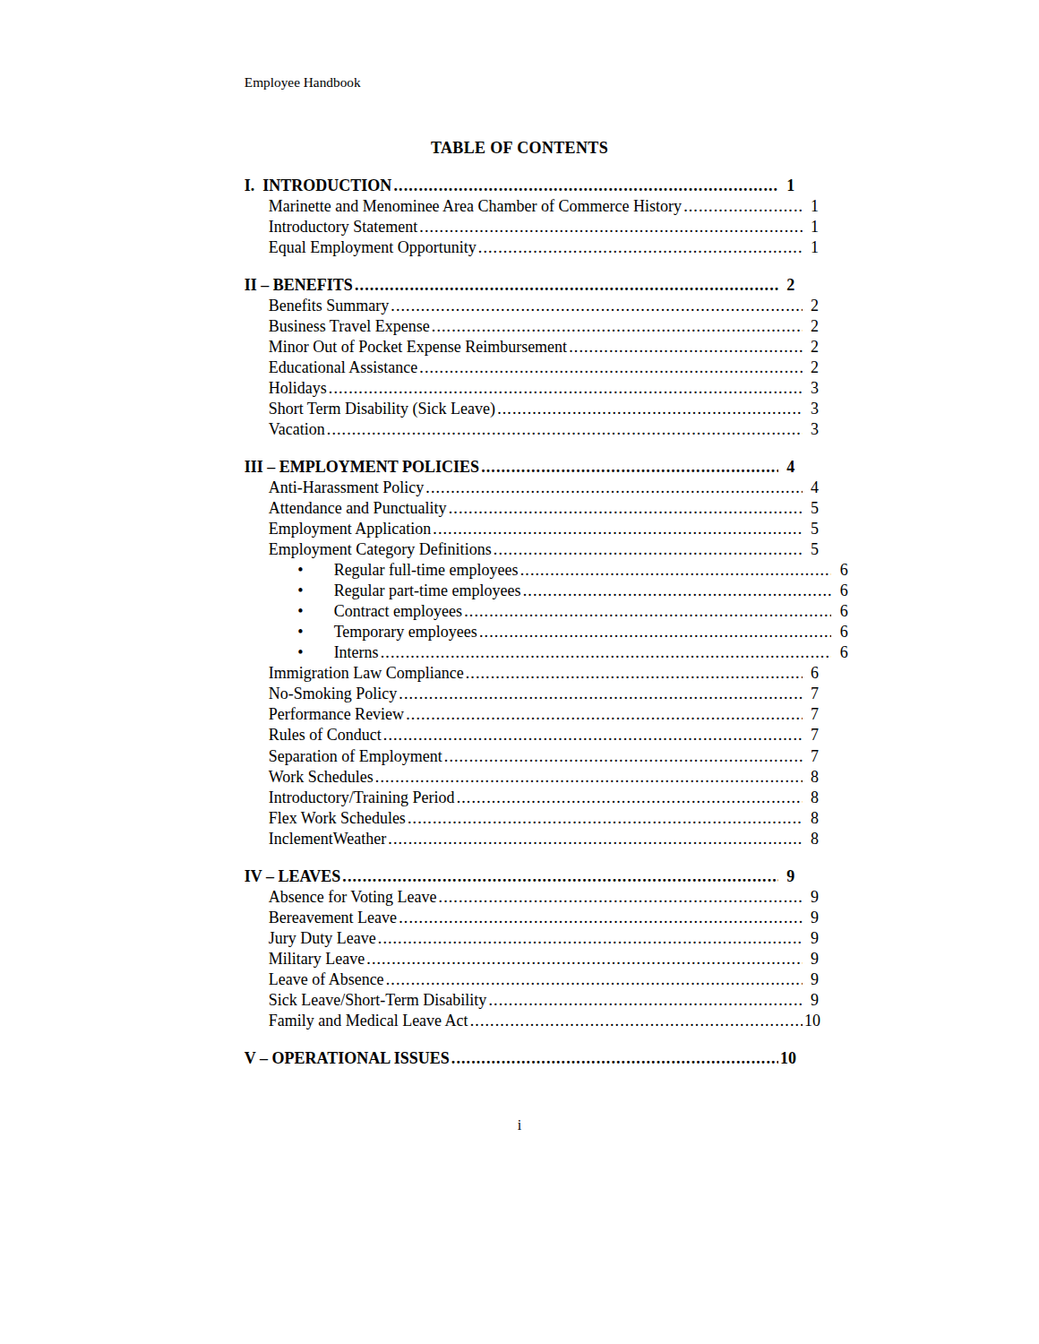Employee Handbook
TABLE OF CONTENTS
I. INTRODUCTION 1
Marinette and Menominee Area Chamber of Commerce History 1
Introductory Statement 1
Equal Employment Opportunity 1
II – BENEFITS 2
Benefits Summary 2
Business Travel Expense 2
Minor Out of Pocket Expense Reimbursement 2
Educational Assistance 2
Holidays 3
Short Term Disability (Sick Leave) 3
Vacation 3
III – EMPLOYMENT POLICIES 4
Anti-Harassment Policy 4
Attendance and Punctuality 5
Employment Application 5
Employment Category Definitions 5
Regular full-time employees 6
Regular part-time employees 6
Contract employees 6
Temporary employees 6
Interns 6
Immigration Law Compliance 6
No-Smoking Policy 7
Performance Review 7
Rules of Conduct 7
Separation of Employment 7
Work Schedules 8
Introductory/Training Period 8
Flex Work Schedules 8
InclementWeather 8
IV – LEAVES 9
Absence for Voting Leave 9
Bereavement Leave 9
Jury Duty Leave 9
Military Leave 9
Leave of Absence 9
Sick Leave/Short-Term Disability 9
Family and Medical Leave Act 10
V – OPERATIONAL ISSUES 10
i